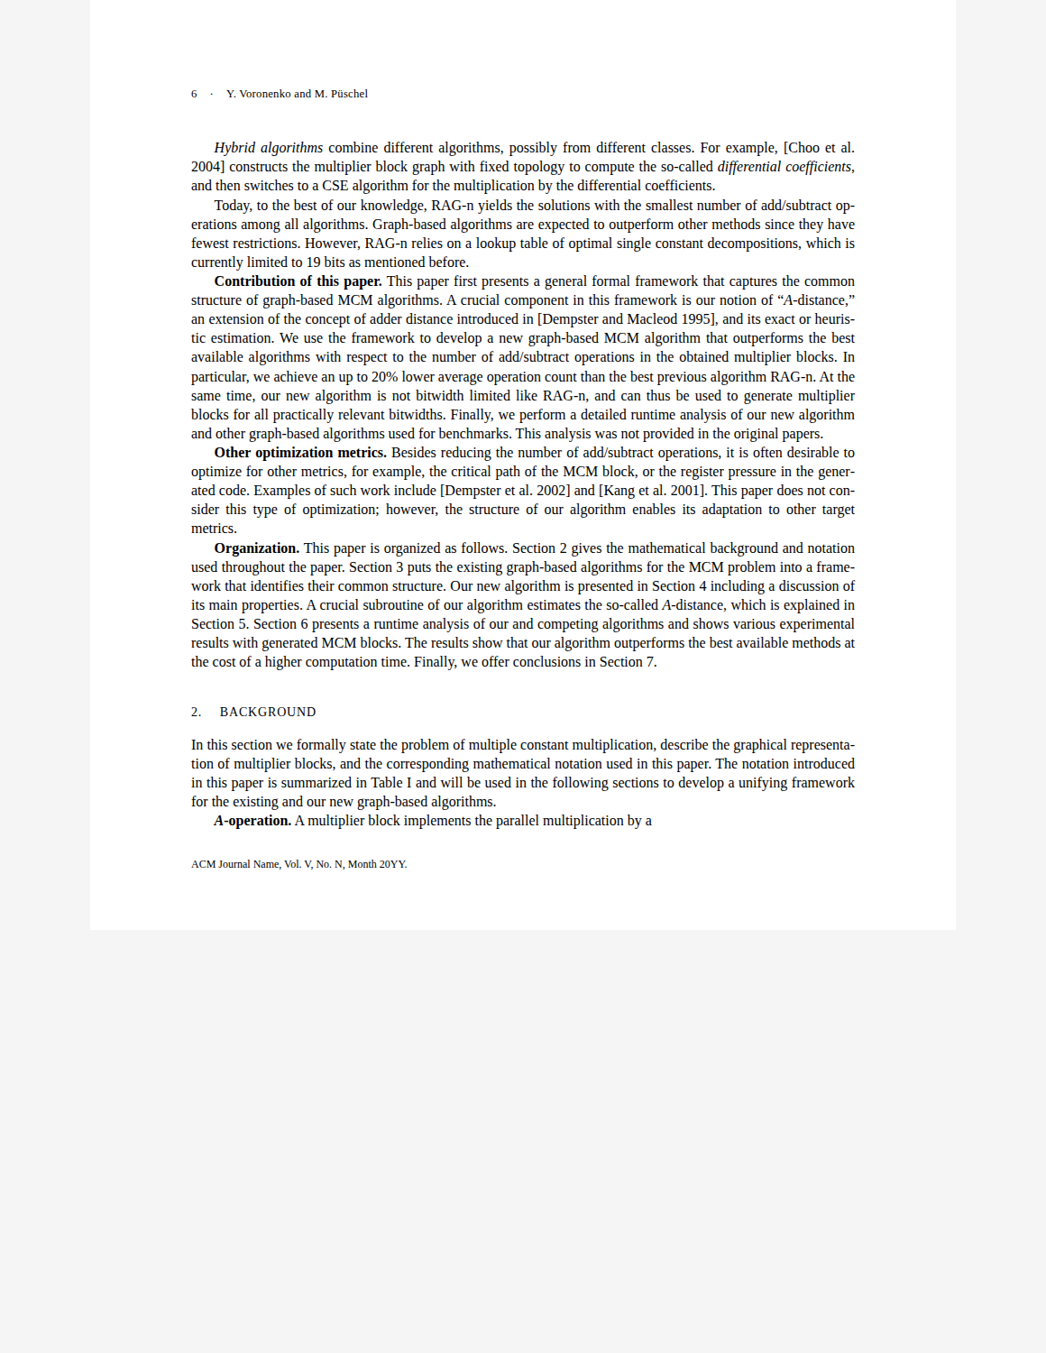6·Y. Voronenko and M. Püschel
Hybrid algorithms combine different algorithms, possibly from different classes. For example, [Choo et al. 2004] constructs the multiplier block graph with fixed topology to compute the so-called differential coefficients, and then switches to a CSE algorithm for the multiplication by the differential coefficients.
Today, to the best of our knowledge, RAG-n yields the solutions with the smallest number of add/subtract operations among all algorithms. Graph-based algorithms are expected to outperform other methods since they have fewest restrictions. However, RAG-n relies on a lookup table of optimal single constant decompositions, which is currently limited to 19 bits as mentioned before.
Contribution of this paper. This paper first presents a general formal framework that captures the common structure of graph-based MCM algorithms. A crucial component in this framework is our notion of “A-distance,” an extension of the concept of adder distance introduced in [Dempster and Macleod 1995], and its exact or heuristic estimation. We use the framework to develop a new graph-based MCM algorithm that outperforms the best available algorithms with respect to the number of add/subtract operations in the obtained multiplier blocks. In particular, we achieve an up to 20% lower average operation count than the best previous algorithm RAG-n. At the same time, our new algorithm is not bitwidth limited like RAG-n, and can thus be used to generate multiplier blocks for all practically relevant bitwidths. Finally, we perform a detailed runtime analysis of our new algorithm and other graph-based algorithms used for benchmarks. This analysis was not provided in the original papers.
Other optimization metrics. Besides reducing the number of add/subtract operations, it is often desirable to optimize for other metrics, for example, the critical path of the MCM block, or the register pressure in the generated code. Examples of such work include [Dempster et al. 2002] and [Kang et al. 2001]. This paper does not consider this type of optimization; however, the structure of our algorithm enables its adaptation to other target metrics.
Organization. This paper is organized as follows. Section 2 gives the mathematical background and notation used throughout the paper. Section 3 puts the existing graph-based algorithms for the MCM problem into a framework that identifies their common structure. Our new algorithm is presented in Section 4 including a discussion of its main properties. A crucial subroutine of our algorithm estimates the so-called A-distance, which is explained in Section 5. Section 6 presents a runtime analysis of our and competing algorithms and shows various experimental results with generated MCM blocks. The results show that our algorithm outperforms the best available methods at the cost of a higher computation time. Finally, we offer conclusions in Section 7.
2. BACKGROUND
In this section we formally state the problem of multiple constant multiplication, describe the graphical representation of multiplier blocks, and the corresponding mathematical notation used in this paper. The notation introduced in this paper is summarized in Table I and will be used in the following sections to develop a unifying framework for the existing and our new graph-based algorithms.
A-operation. A multiplier block implements the parallel multiplication by a
ACM Journal Name, Vol. V, No. N, Month 20YY.